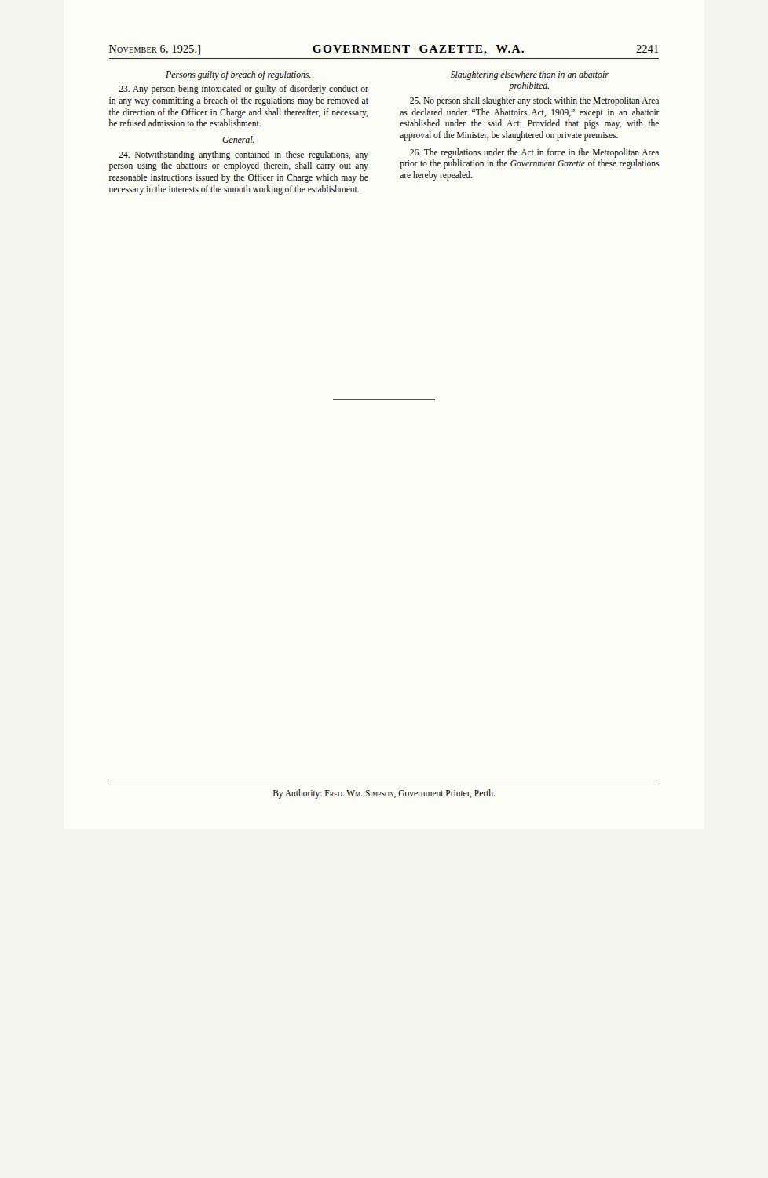November 6, 1925.]
GOVERNMENT GAZETTE, W.A.
2241
Persons guilty of breach of regulations.
23. Any person being intoxicated or guilty of disorderly conduct or in any way committing a breach of the regulations may be removed at the direction of the Officer in Charge and shall thereafter, if necessary, be refused admission to the establishment.
General.
24. Notwithstanding anything contained in these regulations, any person using the abattoirs or employed therein, shall carry out any reasonable instructions issued by the Officer in Charge which may be necessary in the interests of the smooth working of the establishment.
Slaughtering elsewhere than in an abattoir
prohibited.
25. No person shall slaughter any stock within the Metropolitan Area as declared under “The Abattoirs Act, 1909,” except in an abattoir established under the said Act: Provided that pigs may, with the approval of the Minister, be slaughtered on private premises.
26. The regulations under the Act in force in the Metropolitan Area prior to the publication in the Government Gazette of these regulations are hereby repealed.
By Authority: Fred. Wm. Simpson, Government Printer, Perth.